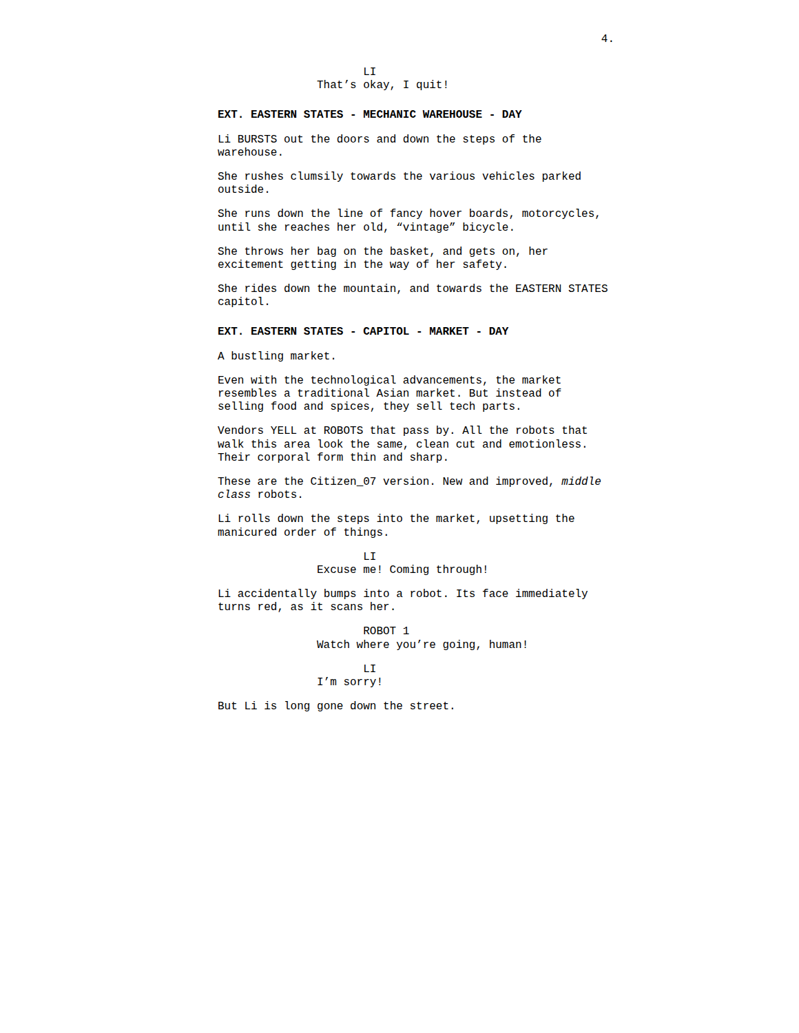4.
LI
That’s okay, I quit!
EXT. EASTERN STATES - MECHANIC WAREHOUSE - DAY
Li BURSTS out the doors and down the steps of the warehouse.
She rushes clumsily towards the various vehicles parked outside.
She runs down the line of fancy hover boards, motorcycles, until she reaches her old, “vintage” bicycle.
She throws her bag on the basket, and gets on, her excitement getting in the way of her safety.
She rides down the mountain, and towards the EASTERN STATES capitol.
EXT. EASTERN STATES - CAPITOL - MARKET - DAY
A bustling market.
Even with the technological advancements, the market resembles a traditional Asian market. But instead of selling food and spices, they sell tech parts.
Vendors YELL at ROBOTS that pass by. All the robots that walk this area look the same, clean cut and emotionless. Their corporal form thin and sharp.
These are the Citizen_07 version. New and improved, middle class robots.
Li rolls down the steps into the market, upsetting the manicured order of things.
LI
Excuse me! Coming through!
Li accidentally bumps into a robot. Its face immediately turns red, as it scans her.
ROBOT 1
Watch where you’re going, human!
LI
I’m sorry!
But Li is long gone down the street.